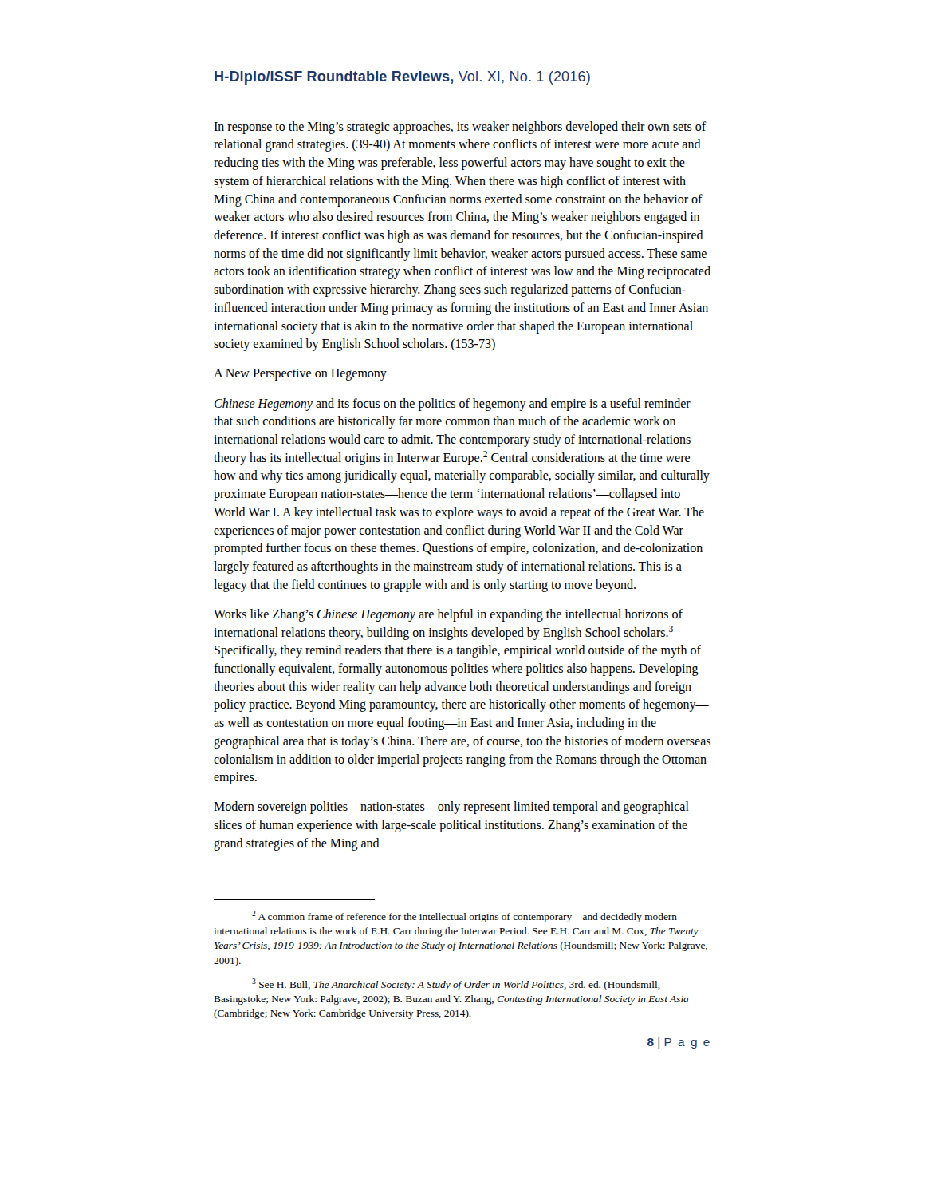H-Diplo/ISSF Roundtable Reviews, Vol. XI, No. 1 (2016)
In response to the Ming’s strategic approaches, its weaker neighbors developed their own sets of relational grand strategies. (39-40) At moments where conflicts of interest were more acute and reducing ties with the Ming was preferable, less powerful actors may have sought to exit the system of hierarchical relations with the Ming. When there was high conflict of interest with Ming China and contemporaneous Confucian norms exerted some constraint on the behavior of weaker actors who also desired resources from China, the Ming’s weaker neighbors engaged in deference. If interest conflict was high as was demand for resources, but the Confucian-inspired norms of the time did not significantly limit behavior, weaker actors pursued access. These same actors took an identification strategy when conflict of interest was low and the Ming reciprocated subordination with expressive hierarchy. Zhang sees such regularized patterns of Confucian-influenced interaction under Ming primacy as forming the institutions of an East and Inner Asian international society that is akin to the normative order that shaped the European international society examined by English School scholars. (153-73)
A New Perspective on Hegemony
Chinese Hegemony and its focus on the politics of hegemony and empire is a useful reminder that such conditions are historically far more common than much of the academic work on international relations would care to admit. The contemporary study of international-relations theory has its intellectual origins in Interwar Europe.2 Central considerations at the time were how and why ties among juridically equal, materially comparable, socially similar, and culturally proximate European nation-states—hence the term ‘international relations’—collapsed into World War I. A key intellectual task was to explore ways to avoid a repeat of the Great War. The experiences of major power contestation and conflict during World War II and the Cold War prompted further focus on these themes. Questions of empire, colonization, and de-colonization largely featured as afterthoughts in the mainstream study of international relations. This is a legacy that the field continues to grapple with and is only starting to move beyond.
Works like Zhang’s Chinese Hegemony are helpful in expanding the intellectual horizons of international relations theory, building on insights developed by English School scholars.3 Specifically, they remind readers that there is a tangible, empirical world outside of the myth of functionally equivalent, formally autonomous polities where politics also happens. Developing theories about this wider reality can help advance both theoretical understandings and foreign policy practice. Beyond Ming paramountcy, there are historically other moments of hegemony—as well as contestation on more equal footing—in East and Inner Asia, including in the geographical area that is today’s China. There are, of course, too the histories of modern overseas colonialism in addition to older imperial projects ranging from the Romans through the Ottoman empires.
Modern sovereign polities—nation-states—only represent limited temporal and geographical slices of human experience with large-scale political institutions. Zhang’s examination of the grand strategies of the Ming and
2 A common frame of reference for the intellectual origins of contemporary—and decidedly modern—international relations is the work of E.H. Carr during the Interwar Period. See E.H. Carr and M. Cox, The Twenty Years’ Crisis, 1919-1939: An Introduction to the Study of International Relations (Houndsmill; New York: Palgrave, 2001).
3 See H. Bull, The Anarchical Society: A Study of Order in World Politics, 3rd. ed. (Houndsmill, Basingstoke; New York: Palgrave, 2002); B. Buzan and Y. Zhang, Contesting International Society in East Asia (Cambridge; New York: Cambridge University Press, 2014).
8 | P a g e